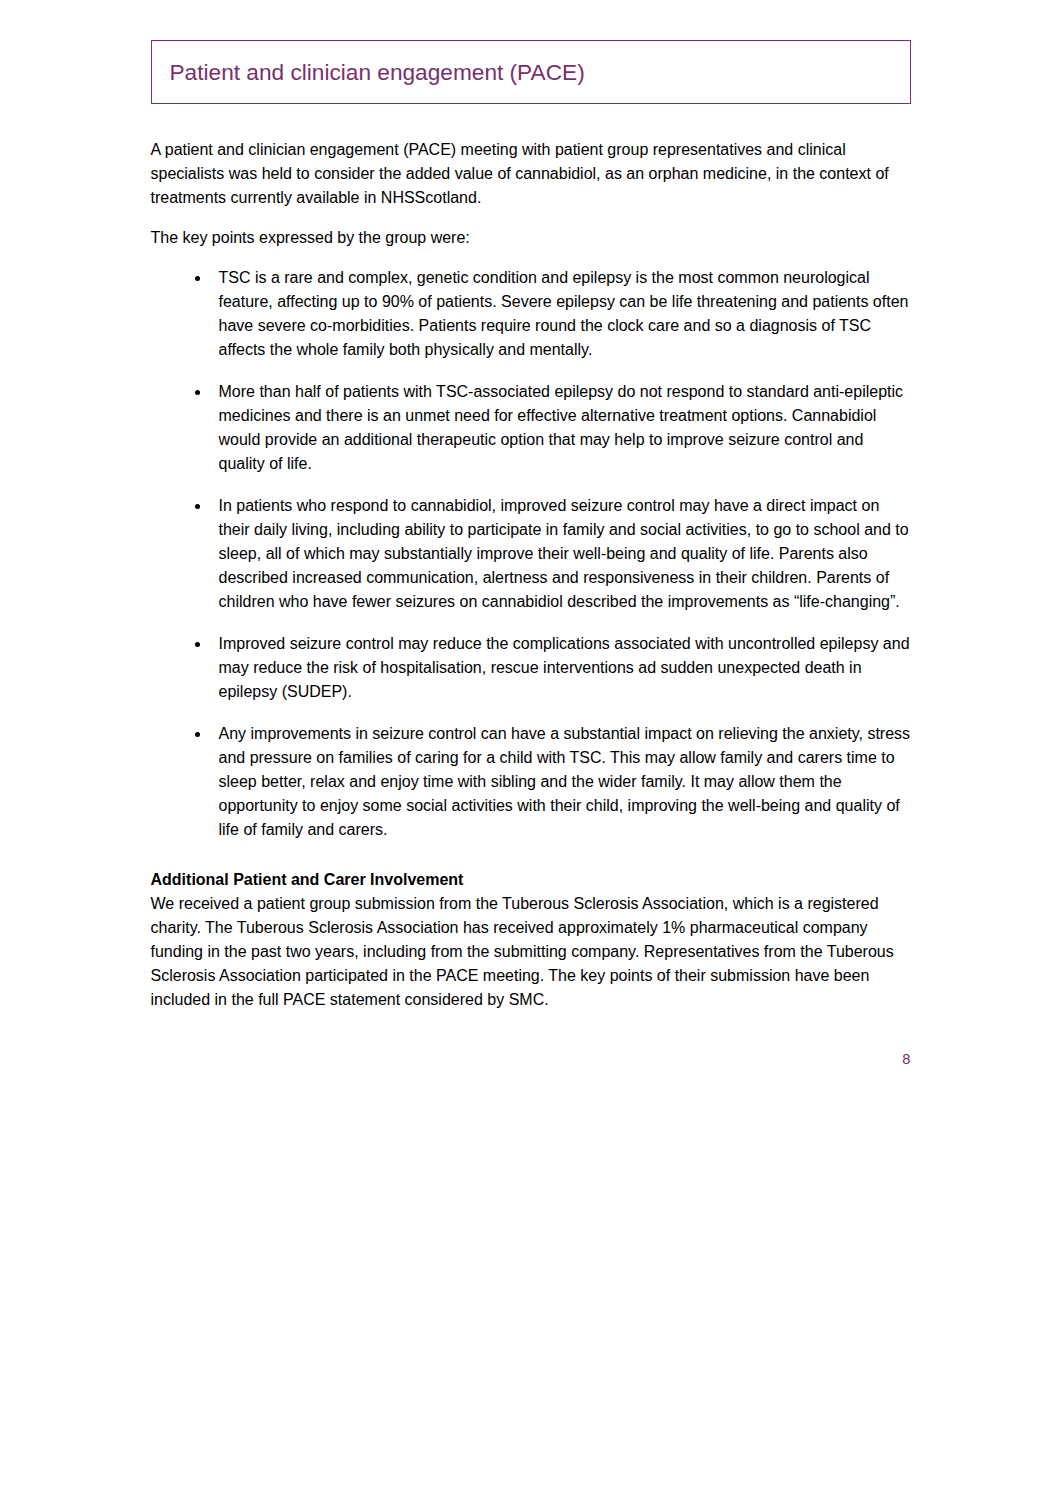Patient and clinician engagement (PACE)
A patient and clinician engagement (PACE) meeting with patient group representatives and clinical specialists was held to consider the added value of cannabidiol, as an orphan medicine, in the context of treatments currently available in NHSScotland.
The key points expressed by the group were:
TSC is a rare and complex, genetic condition and epilepsy is the most common neurological feature, affecting up to 90% of patients. Severe epilepsy can be life threatening and patients often have severe co-morbidities. Patients require round the clock care and so a diagnosis of TSC affects the whole family both physically and mentally.
More than half of patients with TSC-associated epilepsy do not respond to standard anti-epileptic medicines and there is an unmet need for effective alternative treatment options. Cannabidiol would provide an additional therapeutic option that may help to improve seizure control and quality of life.
In patients who respond to cannabidiol, improved seizure control may have a direct impact on their daily living, including ability to participate in family and social activities, to go to school and to sleep, all of which may substantially improve their well-being and quality of life. Parents also described increased communication, alertness and responsiveness in their children. Parents of children who have fewer seizures on cannabidiol described the improvements as “life-changing”.
Improved seizure control may reduce the complications associated with uncontrolled epilepsy and may reduce the risk of hospitalisation, rescue interventions ad sudden unexpected death in epilepsy (SUDEP).
Any improvements in seizure control can have a substantial impact on relieving the anxiety, stress and pressure on families of caring for a child with TSC. This may allow family and carers time to sleep better, relax and enjoy time with sibling and the wider family. It may allow them the opportunity to enjoy some social activities with their child, improving the well-being and quality of life of family and carers.
Additional Patient and Carer Involvement
We received a patient group submission from the Tuberous Sclerosis Association, which is a registered charity. The Tuberous Sclerosis Association has received approximately 1% pharmaceutical company funding in the past two years, including from the submitting company. Representatives from the Tuberous Sclerosis Association participated in the PACE meeting. The key points of their submission have been included in the full PACE statement considered by SMC.
8